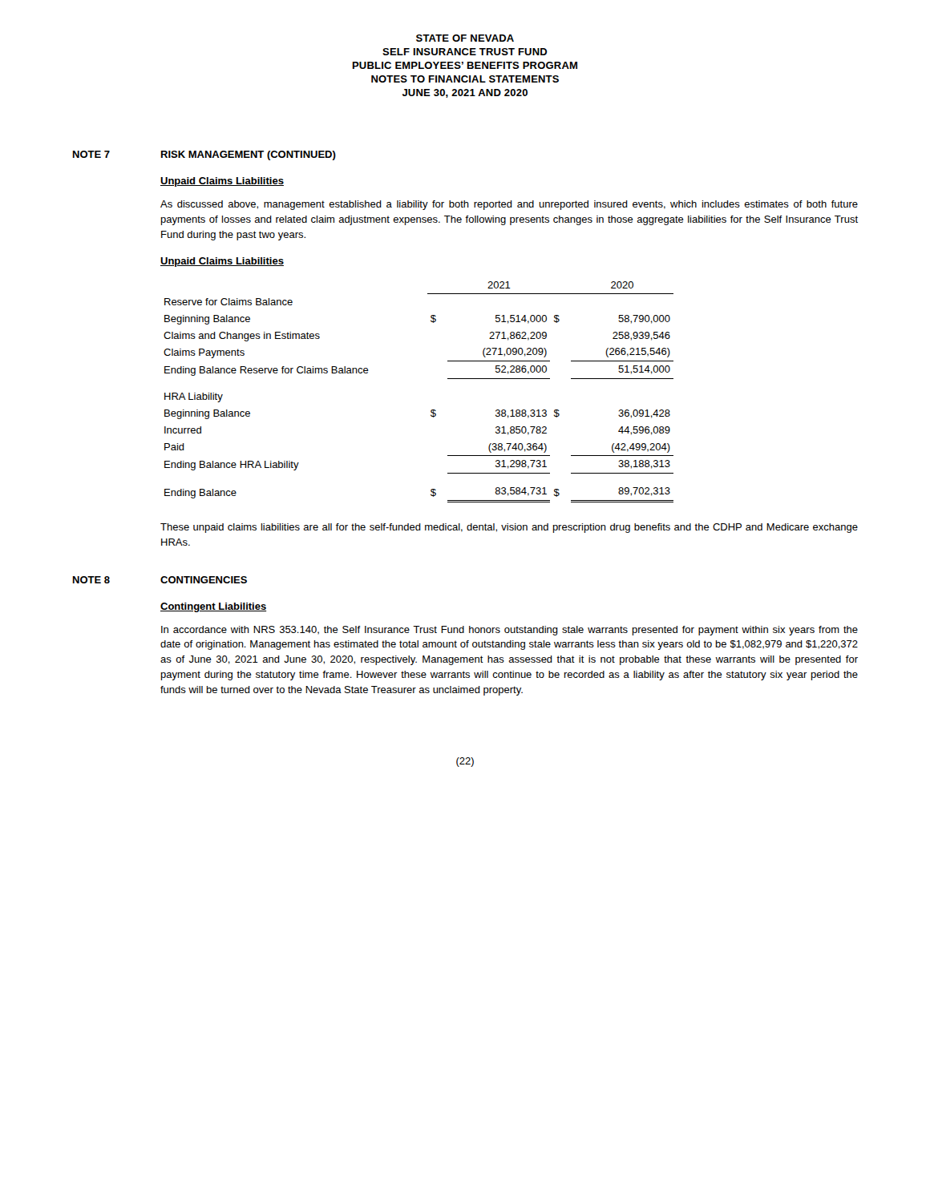STATE OF NEVADA
SELF INSURANCE TRUST FUND
PUBLIC EMPLOYEES’ BENEFITS PROGRAM
NOTES TO FINANCIAL STATEMENTS
JUNE 30, 2021 AND 2020
NOTE 7
RISK MANAGEMENT (CONTINUED)
Unpaid Claims Liabilities
As discussed above, management established a liability for both reported and unreported insured events, which includes estimates of both future payments of losses and related claim adjustment expenses. The following presents changes in those aggregate liabilities for the Self Insurance Trust Fund during the past two years.
Unpaid Claims Liabilities
| | | 2021 | | 2020 |
| Reserve for Claims Balance | | | | |
| Beginning Balance | $ | 51,514,000 | $ | 58,790,000 |
| Claims and Changes in Estimates | | 271,862,209 | | 258,939,546 |
| Claims Payments | | (271,090,209) | | (266,215,546) |
| Ending Balance Reserve for Claims Balance | | 52,286,000 | | 51,514,000 |
| HRA Liability | | | | |
| Beginning Balance | $ | 38,188,313 | $ | 36,091,428 |
| Incurred | | 31,850,782 | | 44,596,089 |
| Paid | | (38,740,364) | | (42,499,204) |
| Ending Balance HRA Liability | | 31,298,731 | | 38,188,313 |
| Ending Balance | $ | 83,584,731 | $ | 89,702,313 |
These unpaid claims liabilities are all for the self-funded medical, dental, vision and prescription drug benefits and the CDHP and Medicare exchange HRAs.
NOTE 8
CONTINGENCIES
Contingent Liabilities
In accordance with NRS 353.140, the Self Insurance Trust Fund honors outstanding stale warrants presented for payment within six years from the date of origination. Management has estimated the total amount of outstanding stale warrants less than six years old to be $1,082,979 and $1,220,372 as of June 30, 2021 and June 30, 2020, respectively. Management has assessed that it is not probable that these warrants will be presented for payment during the statutory time frame. However these warrants will continue to be recorded as a liability as after the statutory six year period the funds will be turned over to the Nevada State Treasurer as unclaimed property.
(22)